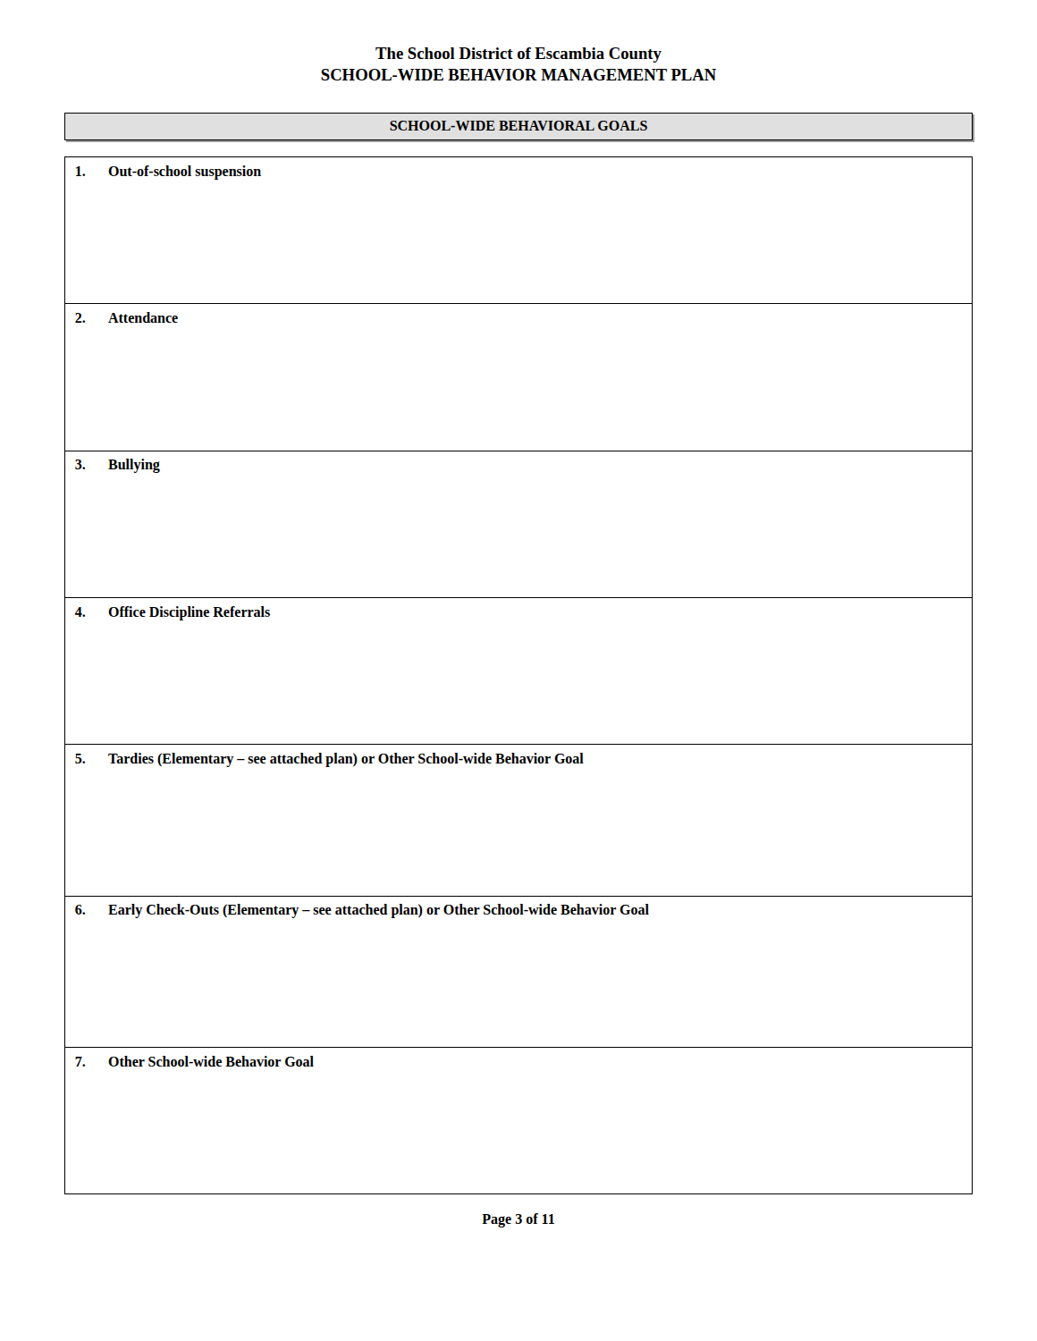The School District of Escambia County
SCHOOL-WIDE BEHAVIOR MANAGEMENT PLAN
SCHOOL-WIDE BEHAVIORAL GOALS
| 1. Out-of-school suspension |
| 2. Attendance |
| 3. Bullying |
| 4. Office Discipline Referrals |
| 5. Tardies (Elementary – see attached plan) or Other School-wide Behavior Goal |
| 6. Early Check-Outs (Elementary – see attached plan) or Other School-wide Behavior Goal |
| 7. Other School-wide Behavior Goal |
Page 3 of 11